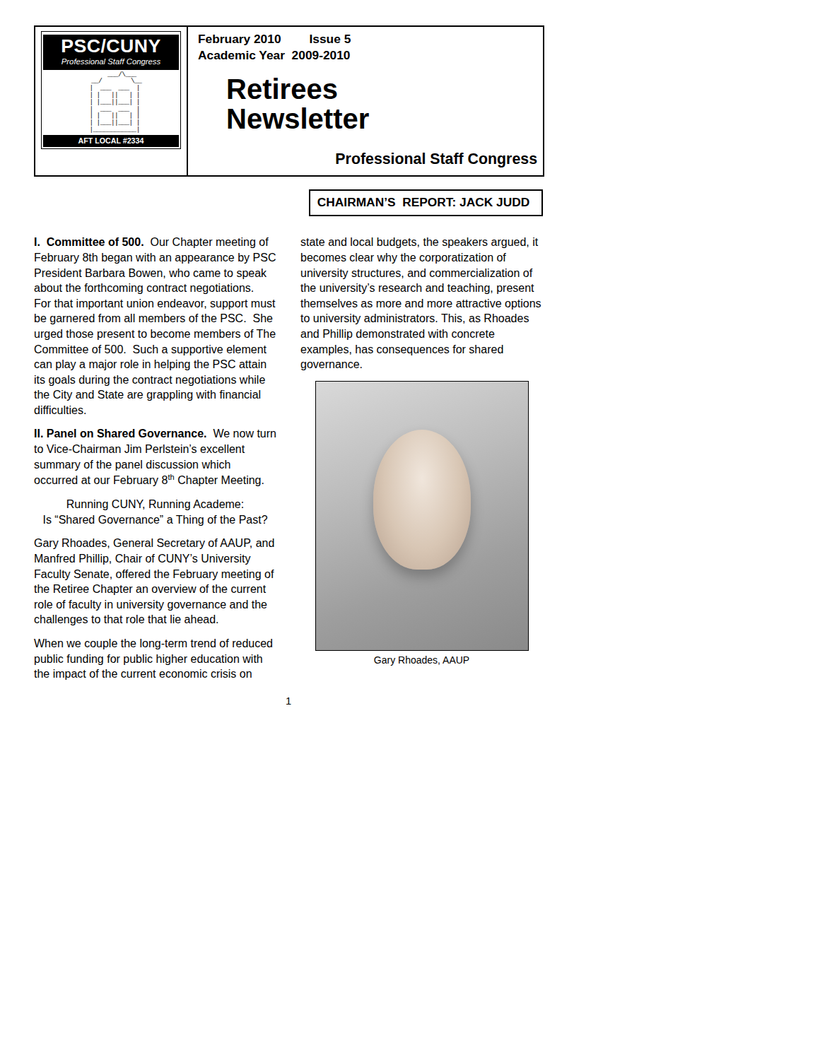PSC/CUNY
Professional Staff Congress
___/\___ __/ \__ | ___ ___ | | | || | | | |___||___| | | ___ ___ | | | || | | | |___||___| | |____________|
AFT LOCAL #2334
February 2010 Issue 5
Academic Year 2009-2010
Retirees
Newsletter
Professional Staff Congress
CHAIRMAN’S REPORT: JACK JUDD
I. Committee of 500. Our Chapter meeting of February 8th began with an appearance by PSC President Barbara Bowen, who came to speak about the forthcoming contract negotiations. For that important union endeavor, support must be garnered from all members of the PSC. She urged those present to become members of The Committee of 500. Such a supportive element can play a major role in helping the PSC attain its goals during the contract negotiations while the City and State are grappling with financial difficulties.
II. Panel on Shared Governance. We now turn to Vice-Chairman Jim Perlstein’s excellent summary of the panel discussion which occurred at our February 8th Chapter Meeting.
Running CUNY, Running Academe:
Is “Shared Governance” a Thing of the Past?
Gary Rhoades, General Secretary of AAUP, and Manfred Phillip, Chair of CUNY’s University Faculty Senate, offered the February meeting of the Retiree Chapter an overview of the current role of faculty in university governance and the challenges to that role that lie ahead.
When we couple the long-term trend of reduced public funding for public higher education with the impact of the current economic crisis on state and local budgets, the speakers argued, it becomes clear why the corporatization of university structures, and commercialization of the university’s research and teaching, present themselves as more and more attractive options to university administrators. This, as Rhoades and Phillip demonstrated with concrete examples, has consequences for shared governance.
Gary Rhoades, AAUP
1